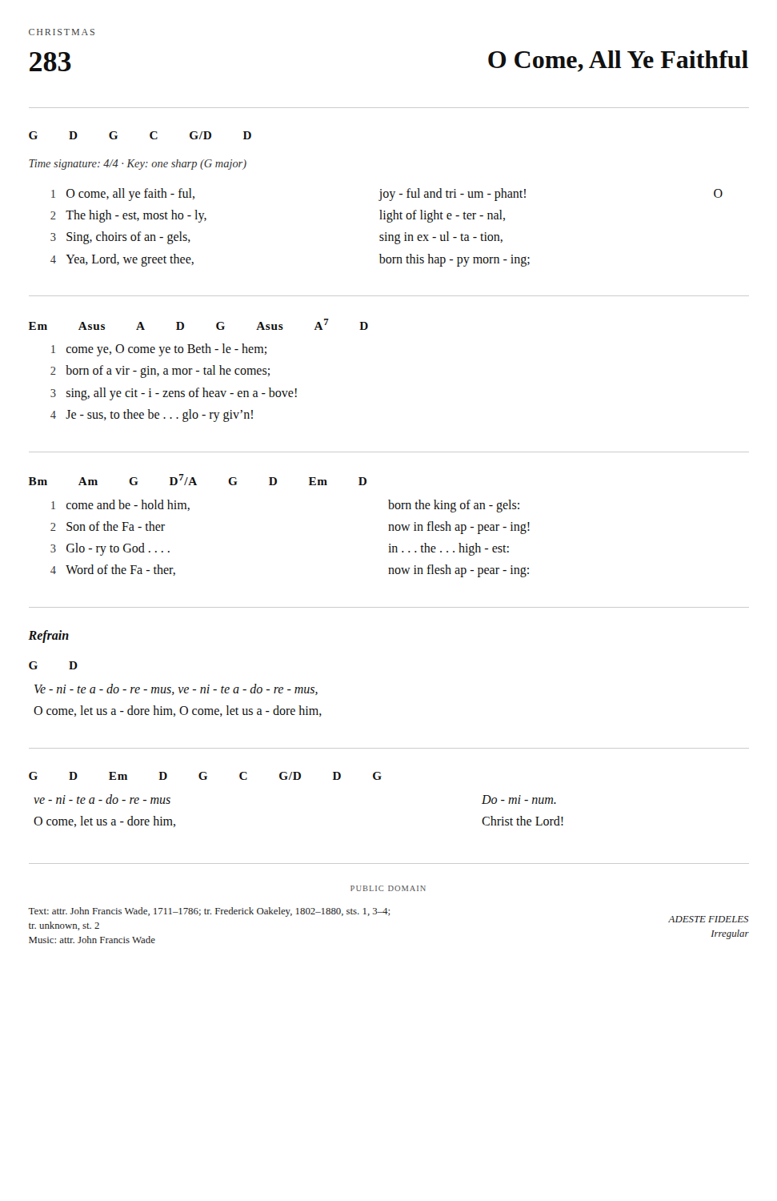Christmas
283
O Come, All Ye Faithful
GDGCG/D D
Time signature: 4/4 · Key: one sharp (G major)
| 1 | O come, all ye faith - ful, | joy - ful and tri - um - phant! | O |
| 2 | The high - est, most ho - ly, | light of light e - ter - nal, | |
| 3 | Sing, choirs of an - gels, | sing in ex - ul - ta - tion, | |
| 4 | Yea, Lord, we greet thee, | born this hap - py morn - ing; | |
Em Asus ADGAsus A7 D
| 1 | come ye, O come ye to Beth - le - hem; |
| 2 | born of a vir - gin, a mor - tal he comes; |
| 3 | sing, all ye cit - i - zens of heav - en a - bove! |
| 4 | Je - sus, to thee be . . . glo - ry giv’n! |
Bm Am GD7/A GDEm D
| 1 | come and be - hold him, | born the king of an - gels: |
| 2 | Son of the Fa - ther | now in flesh ap - pear - ing! |
| 3 | Glo - ry to God . . . . | in . . . the . . . high - est: |
| 4 | Word of the Fa - ther, | now in flesh ap - pear - ing: |
Refrain
GD
| Ve - ni - te a - do - re - mus, ve - ni - te a - do - re - mus, |
| O come, let us a - dore him, O come, let us a - dore him, |
GDEm DGCG/D DG
| ve - ni - te a - do - re - mus | Do - mi - num. |
| O come, let us a - dore him, | Christ the Lord! |
Public Domain
ADESTE FIDELES
Irregular
Text: attr. John Francis Wade, 1711–1786; tr. Frederick Oakeley, 1802–1880, sts. 1, 3–4;
tr. unknown, st. 2
Music: attr. John Francis Wade